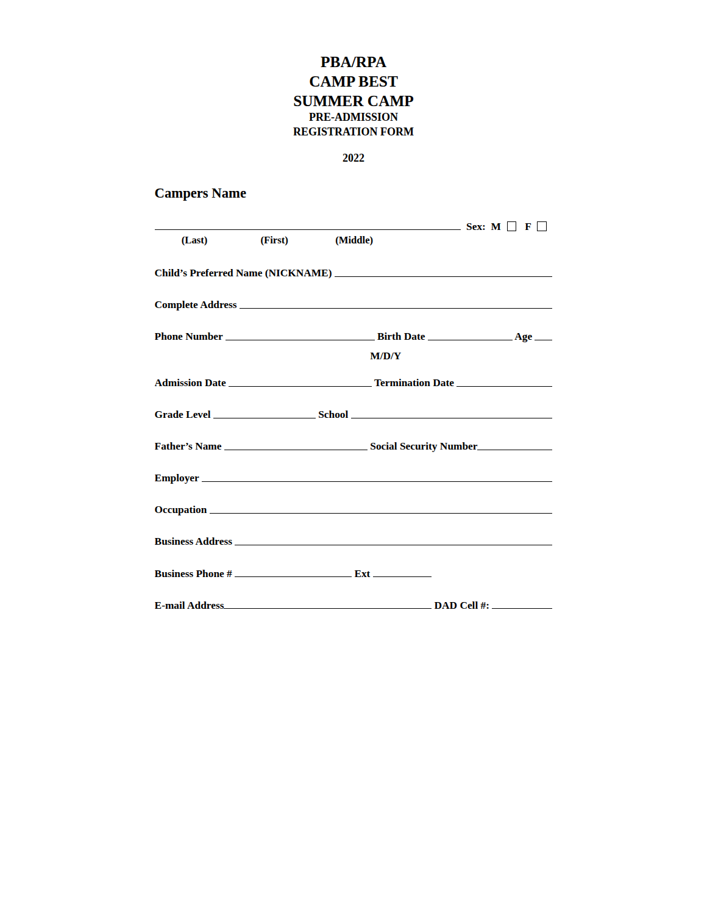PBA/RPA
CAMP BEST
SUMMER CAMP
PRE-ADMISSION
REGISTRATION FORM
2022
Campers Name
Sex: M F
(Last) (First) (Middle)
Child’s Preferred Name (NICKNAME)
Complete Address
Phone Number Birth Date Age
M/D/Y
Admission Date Termination Date
Grade Level School
Father’s Name Social Security Number
Employer
Occupation
Business Address
Business Phone # Ext
E-mail Address DAD Cell #: